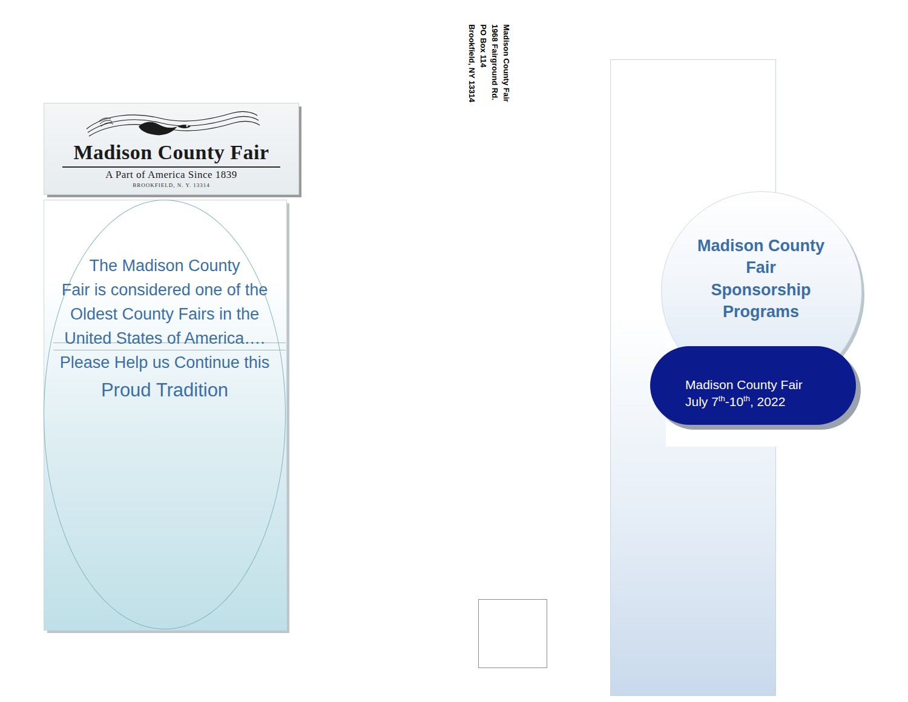Madison County Fair
A Part of America Since 1839
BROOKFIELD, N. Y. 13314
The Madison County
Fair is considered one of the Oldest County Fairs in the United States of America….
Please Help us Continue this Proud Tradition
Madison County Fair
1968 Fairground Rd.
PO Box 114
Brookfield, NY 13314
Madison County
Fair
Sponsorship
Programs
Madison County Fair
July 7th-10th, 2022